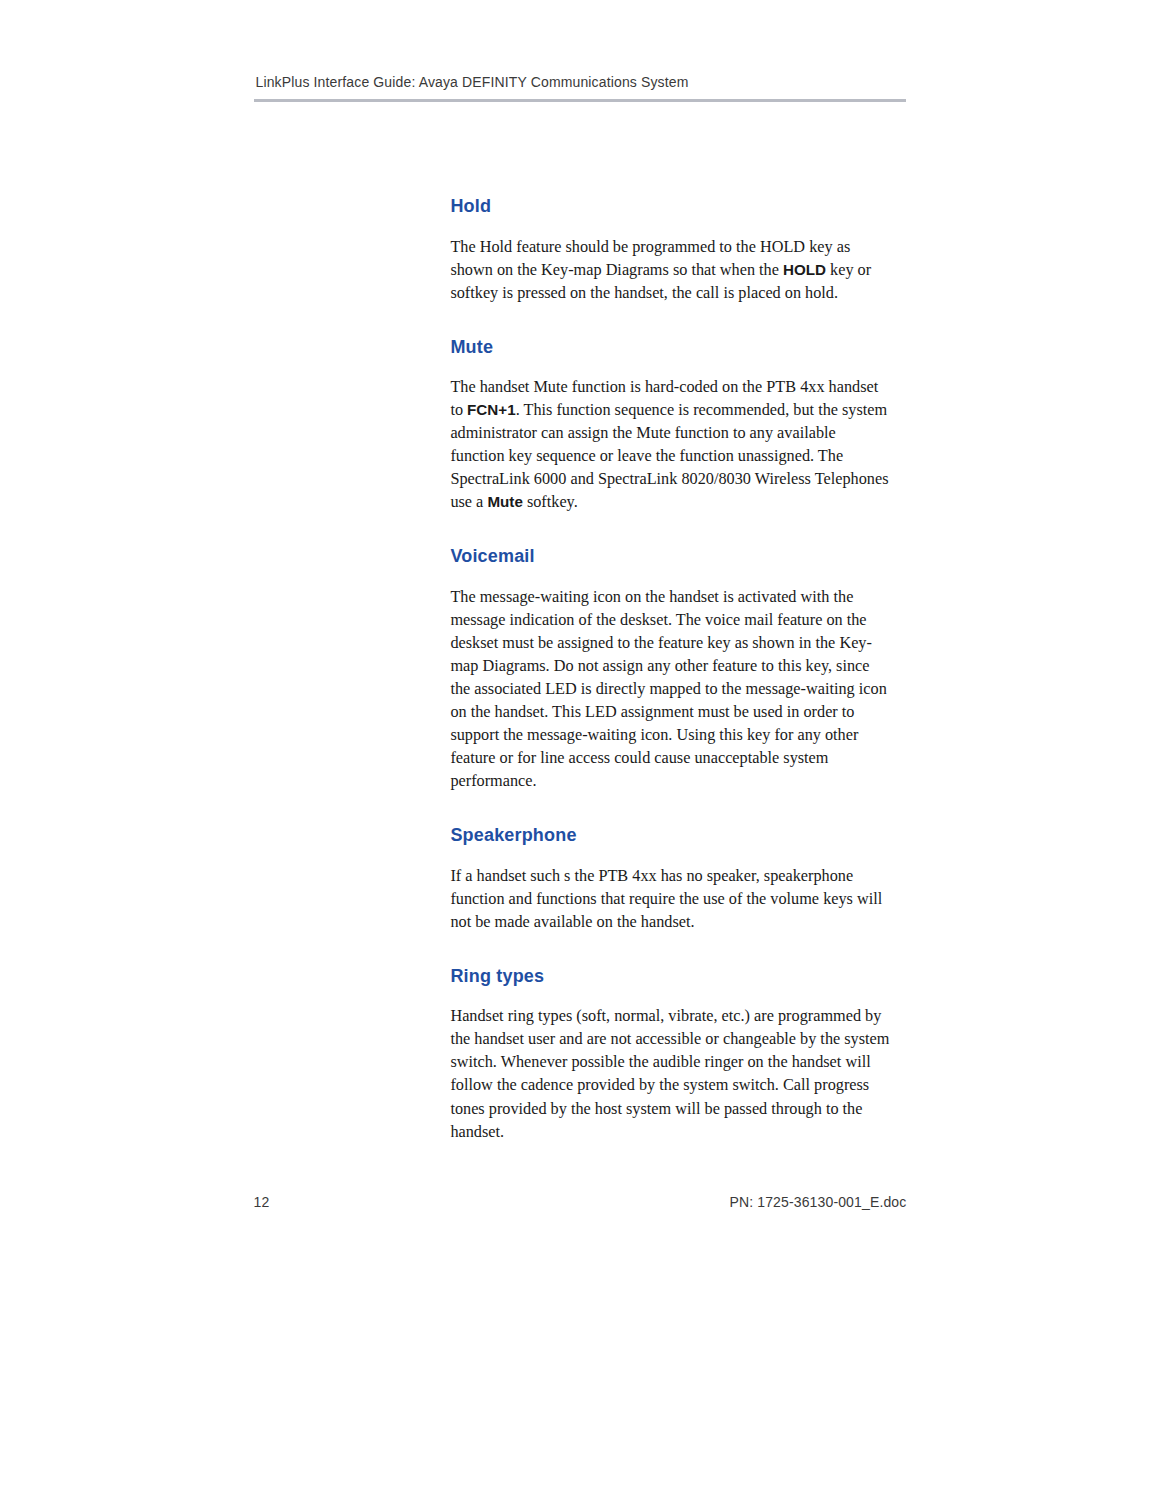LinkPlus Interface Guide: Avaya DEFINITY Communications System
Hold
The Hold feature should be programmed to the HOLD key as shown on the Key-map Diagrams so that when the HOLD key or softkey is pressed on the handset, the call is placed on hold.
Mute
The handset Mute function is hard-coded on the PTB 4xx handset to FCN+1. This function sequence is recommended, but the system administrator can assign the Mute function to any available function key sequence or leave the function unassigned. The SpectraLink 6000 and SpectraLink 8020/8030 Wireless Telephones use a Mute softkey.
Voicemail
The message-waiting icon on the handset is activated with the message indication of the deskset. The voice mail feature on the deskset must be assigned to the feature key as shown in the Key-map Diagrams. Do not assign any other feature to this key, since the associated LED is directly mapped to the message-waiting icon on the handset. This LED assignment must be used in order to support the message-waiting icon. Using this key for any other feature or for line access could cause unacceptable system performance.
Speakerphone
If a handset such s the PTB 4xx has no speaker, speakerphone function and functions that require the use of the volume keys will not be made available on the handset.
Ring types
Handset ring types (soft, normal, vibrate, etc.) are programmed by the handset user and are not accessible or changeable by the system switch. Whenever possible the audible ringer on the handset will follow the cadence provided by the system switch. Call progress tones provided by the host system will be passed through to the handset.
12
PN: 1725-36130-001_E.doc